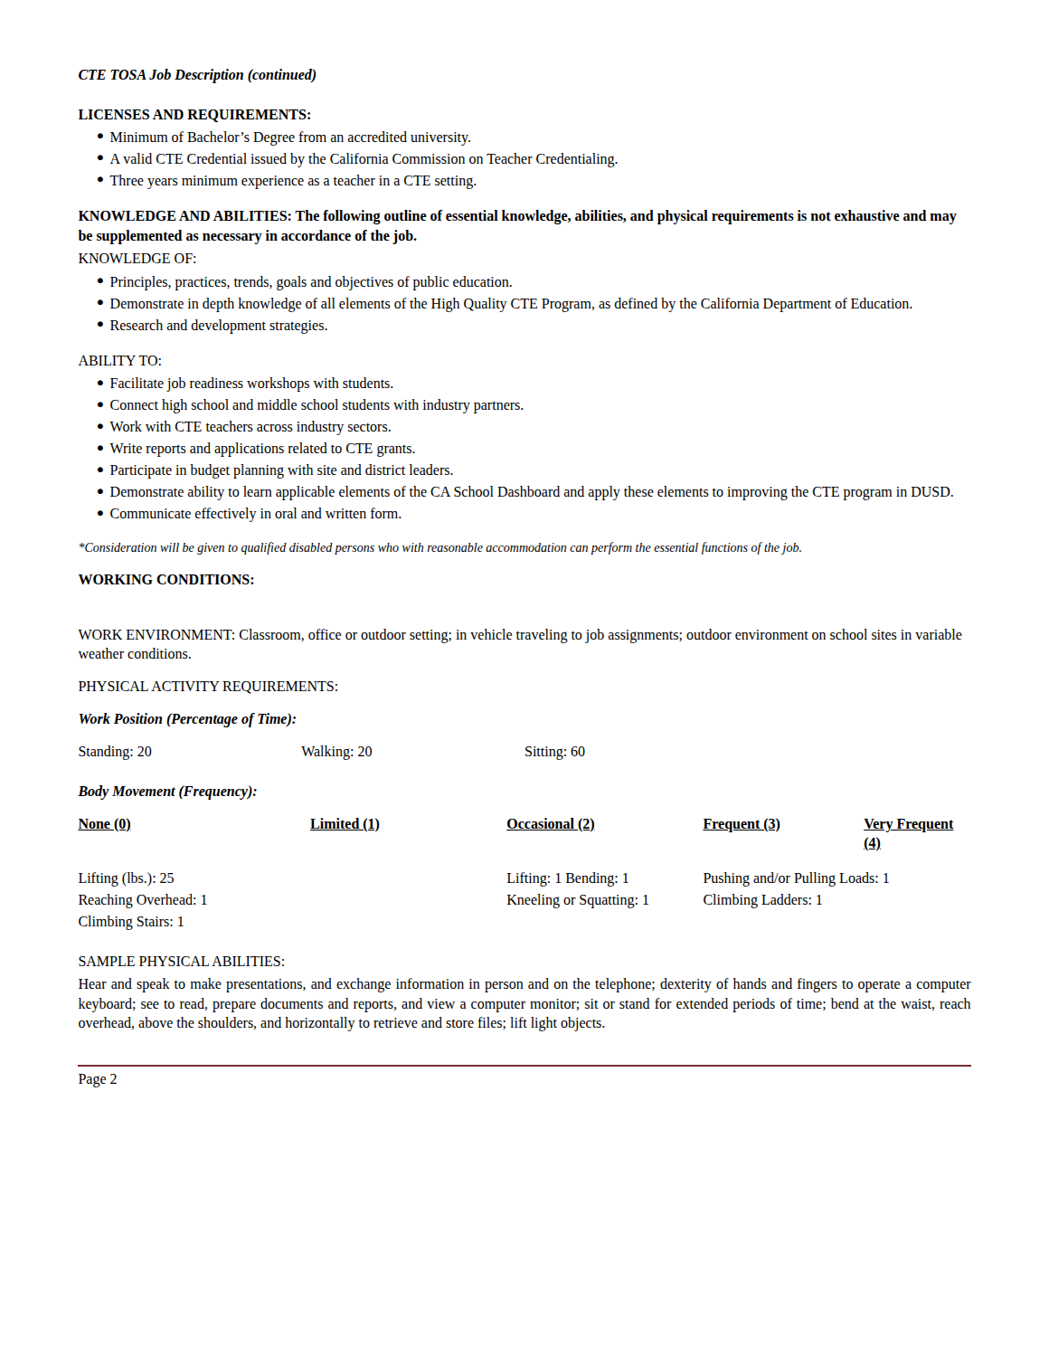CTE TOSA Job Description (continued)
LICENSES AND REQUIREMENTS:
Minimum of Bachelor’s Degree from an accredited university.
A valid CTE Credential issued by the California Commission on Teacher Credentialing.
Three years minimum experience as a teacher in a CTE setting.
KNOWLEDGE AND ABILITIES: The following outline of essential knowledge, abilities, and physical requirements is not exhaustive and may be supplemented as necessary in accordance of the job.
KNOWLEDGE OF:
Principles, practices, trends, goals and objectives of public education.
Demonstrate in depth knowledge of all elements of the High Quality CTE Program, as defined by the California Department of Education.
Research and development strategies.
ABILITY TO:
Facilitate job readiness workshops with students.
Connect high school and middle school students with industry partners.
Work with CTE teachers across industry sectors.
Write reports and applications related to CTE grants.
Participate in budget planning with site and district leaders.
Demonstrate ability to learn applicable elements of the CA School Dashboard and apply these elements to improving the CTE program in DUSD.
Communicate effectively in oral and written form.
*Consideration will be given to qualified disabled persons who with reasonable accommodation can perform the essential functions of the job.
WORKING CONDITIONS:
WORK ENVIRONMENT: Classroom, office or outdoor setting; in vehicle traveling to job assignments; outdoor environment on school sites in variable weather conditions.
PHYSICAL ACTIVITY REQUIREMENTS:
Work Position (Percentage of Time):
| Standing: 20 | Walking: 20 | Sitting: 60 | |
Body Movement (Frequency):
| None (0) | Limited (1) | Occasional (2) | Frequent (3) | Very Frequent (4) |
| --- | --- | --- | --- | --- |
| Lifting (lbs.): 25 | | Lifting: 1 Bending: 1 | Pushing and/or Pulling Loads: 1 |
| Reaching Overhead: 1 | | Kneeling or Squatting: 1 | Climbing Ladders: 1 |
| Climbing Stairs: 1 | | | | |
SAMPLE PHYSICAL ABILITIES:
Hear and speak to make presentations, and exchange information in person and on the telephone; dexterity of hands and fingers to operate a computer keyboard; see to read, prepare documents and reports, and view a computer monitor; sit or stand for extended periods of time; bend at the waist, reach overhead, above the shoulders, and horizontally to retrieve and store files; lift light objects.
Page 2